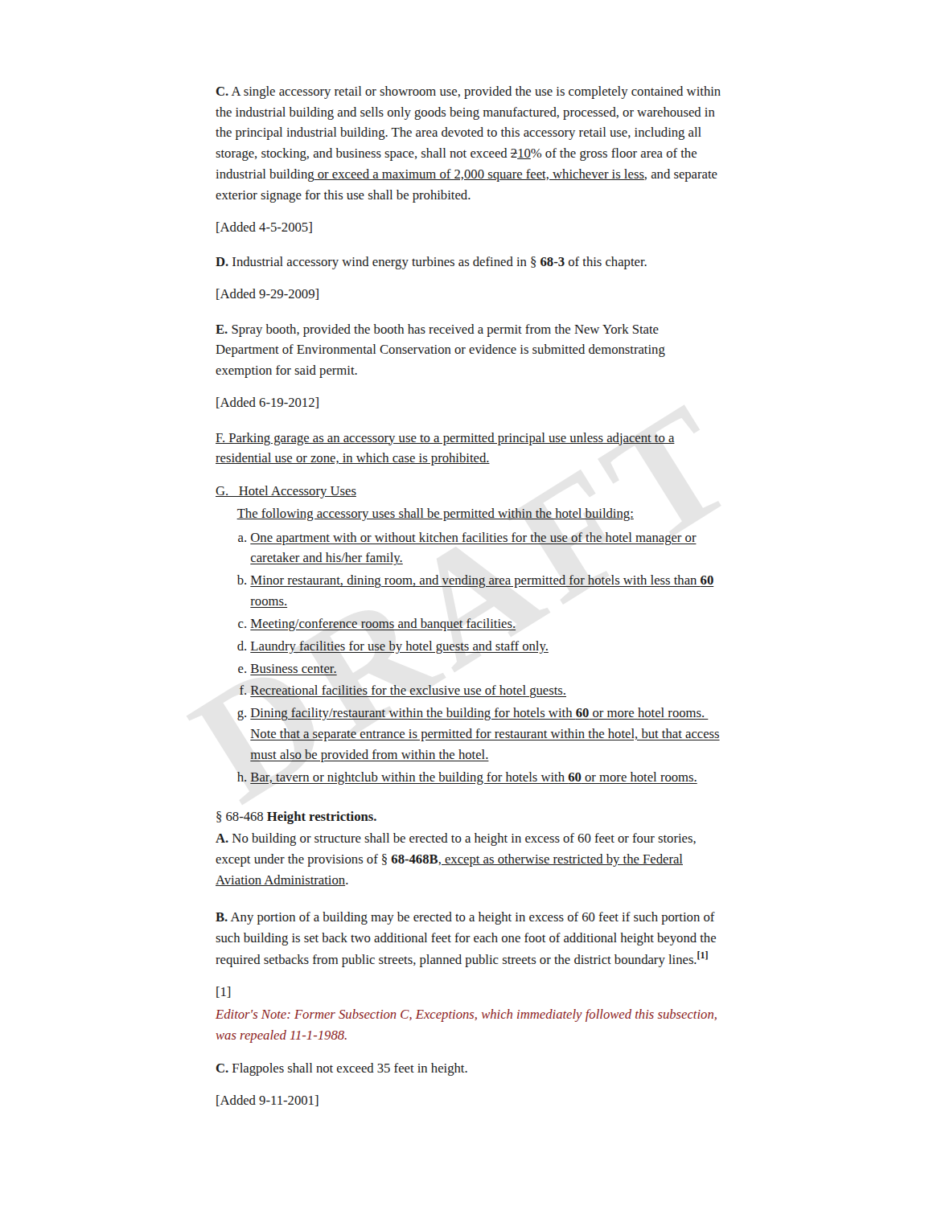DRAFT
C. A single accessory retail or showroom use, provided the use is completely contained within the industrial building and sells only goods being manufactured, processed, or warehoused in the principal industrial building. The area devoted to this accessory retail use, including all storage, stocking, and business space, shall not exceed 210% of the gross floor area of the industrial building or exceed a maximum of 2,000 square feet, whichever is less, and separate exterior signage for this use shall be prohibited.
[Added 4-5-2005]
D. Industrial accessory wind energy turbines as defined in § 68-3 of this chapter.
[Added 9-29-2009]
E. Spray booth, provided the booth has received a permit from the New York State Department of Environmental Conservation or evidence is submitted demonstrating exemption for said permit.
[Added 6-19-2012]
F. Parking garage as an accessory use to a permitted principal use unless adjacent to a residential use or zone, in which case is prohibited.
G. Hotel Accessory Uses
The following accessory uses shall be permitted within the hotel building:
One apartment with or without kitchen facilities for the use of the hotel manager or caretaker and his/her family.
Minor restaurant, dining room, and vending area permitted for hotels with less than 60 rooms.
Meeting/conference rooms and banquet facilities.
Laundry facilities for use by hotel guests and staff only.
Business center.
Recreational facilities for the exclusive use of hotel guests.
Dining facility/restaurant within the building for hotels with 60 or more hotel rooms. Note that a separate entrance is permitted for restaurant within the hotel, but that access must also be provided from within the hotel.
Bar, tavern or nightclub within the building for hotels with 60 or more hotel rooms.
§ 68-468 Height restrictions.
A. No building or structure shall be erected to a height in excess of 60 feet or four stories, except under the provisions of § 68-468B, except as otherwise restricted by the Federal Aviation Administration.
B. Any portion of a building may be erected to a height in excess of 60 feet if such portion of such building is set back two additional feet for each one foot of additional height beyond the required setbacks from public streets, planned public streets or the district boundary lines.[1]
[1]
Editor's Note: Former Subsection C, Exceptions, which immediately followed this subsection, was repealed 11-1-1988.
C. Flagpoles shall not exceed 35 feet in height.
[Added 9-11-2001]